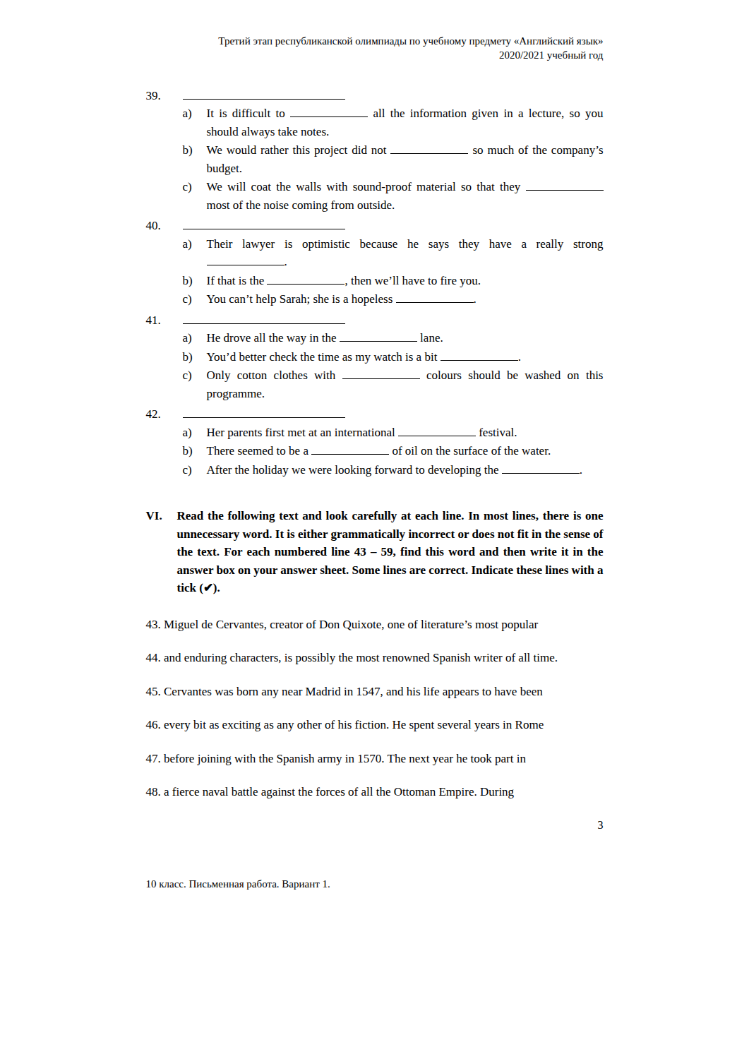Третий этап республиканской олимпиады по учебному предмету «Английский язык»
2020/2021 учебный год
39.
a) It is difficult to all the information given in a lecture, so you should always take notes.
b) We would rather this project did not so much of the company’s budget.
c) We will coat the walls with sound-proof material so that they most of the noise coming from outside.
40.
a) Their lawyer is optimistic because he says they have a really strong .
b) If that is the , then we’ll have to fire you.
c) You can’t help Sarah; she is a hopeless .
41.
a) He drove all the way in the lane.
b) You’d better check the time as my watch is a bit .
c) Only cotton clothes with colours should be washed on this programme.
42.
a) Her parents first met at an international festival.
b) There seemed to be a of oil on the surface of the water.
c) After the holiday we were looking forward to developing the .
VI.
Read the following text and look carefully at each line. In most lines, there is one unnecessary word. It is either grammatically incorrect or does not fit in the sense of the text. For each numbered line 43 – 59, find this word and then write it in the answer box on your answer sheet. Some lines are correct. Indicate these lines with a tick (✔).
43. Miguel de Cervantes, creator of Don Quixote, one of literature’s most popular
44. and enduring characters, is possibly the most renowned Spanish writer of all time.
45. Cervantes was born any near Madrid in 1547, and his life appears to have been
46. every bit as exciting as any other of his fiction. He spent several years in Rome
47. before joining with the Spanish army in 1570. The next year he took part in
48. a fierce naval battle against the forces of all the Ottoman Empire. During
3
10 класс. Письменная работа. Вариант 1.